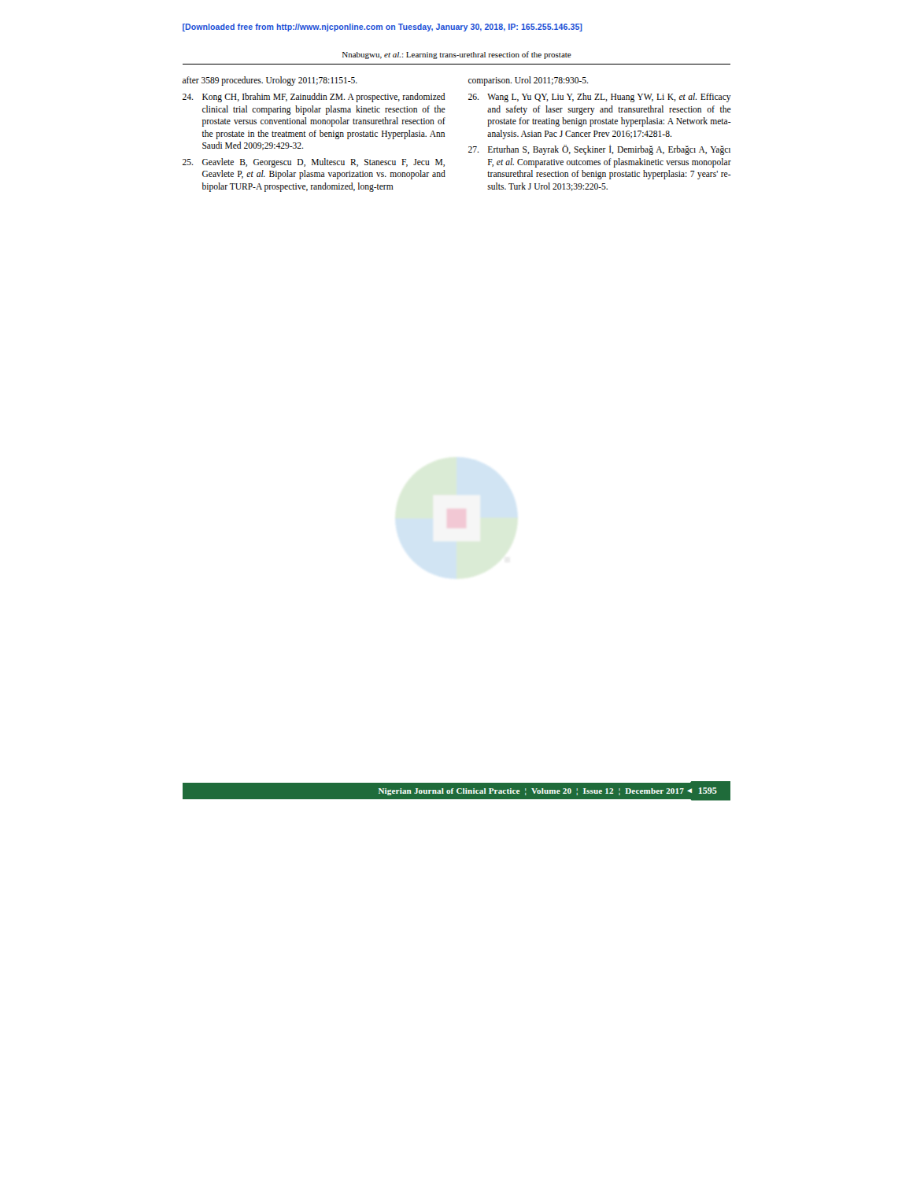[Downloaded free from http://www.njcponline.com on Tuesday, January 30, 2018, IP: 165.255.146.35]
Nnabugwu, et al.: Learning trans-urethral resection of the prostate
after 3589 procedures. Urology 2011;78:1151-5.
24. Kong CH, Ibrahim MF, Zainuddin ZM. A prospective, randomized clinical trial comparing bipolar plasma kinetic resection of the prostate versus conventional monopolar transurethral resection of the prostate in the treatment of benign prostatic Hyperplasia. Ann Saudi Med 2009;29:429-32.
25. Geavlete B, Georgescu D, Multescu R, Stanescu F, Jecu M, Geavlete P, et al. Bipolar plasma vaporization vs. monopolar and bipolar TURP-A prospective, randomized, long-term
comparison. Urol 2011;78:930-5.
26. Wang L, Yu QY, Liu Y, Zhu ZL, Huang YW, Li K, et al. Efficacy and safety of laser surgery and transurethral resection of the prostate for treating benign prostate hyperplasia: A Network meta-analysis. Asian Pac J Cancer Prev 2016;17:4281-8.
27. Erturhan S, Bayrak Ö, Seçkiner İ, Demirbağ A, Erbağcı A, Yağcı F, et al. Comparative outcomes of plasmakinetic versus monopolar transurethral resection of benign prostatic hyperplasia: 7 years' results. Turk J Urol 2013;39:220-5.
Nigerian Journal of Clinical Practice ¦ Volume 20 ¦ Issue 12 ¦ December 2017
◄1595